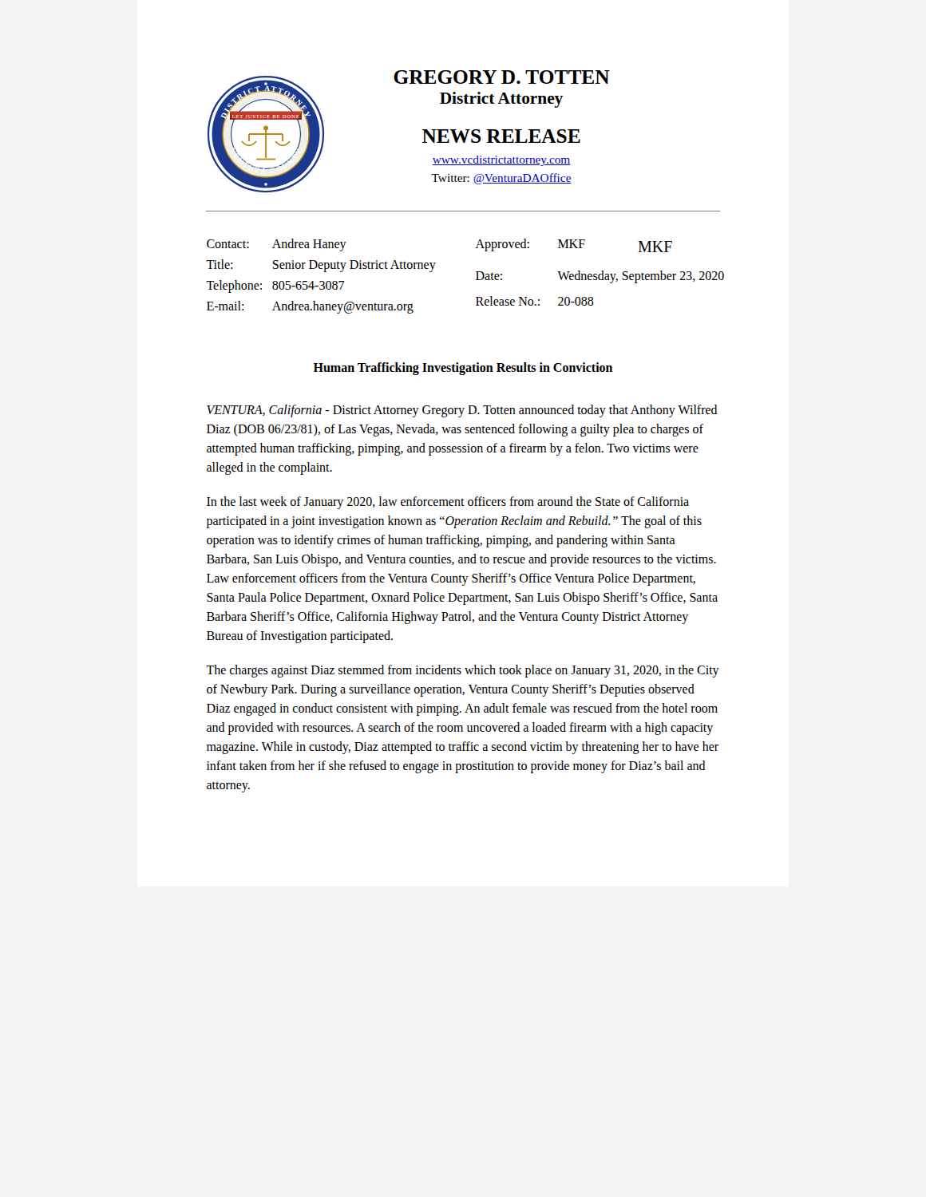LET JUSTICE BE DONE DISTRICT ATTORNEY VENTURA COUNTY
GREGORY D. TOTTEN
District Attorney
NEWS RELEASE
www.vcdistrictattorney.com
Twitter: @VenturaDAOffice
| Contact: | Andrea Haney |
| Title: | Senior Deputy District Attorney |
| Telephone: | 805-654-3087 |
| E-mail: | Andrea.haney@ventura.org |
| Approved: | MKF | MKF |
| Date: | Wednesday, September 23, 2020 |
| Release No.: | 20-088 |
Human Trafficking Investigation Results in Conviction
VENTURA, California - District Attorney Gregory D. Totten announced today that Anthony Wilfred Diaz (DOB 06/23/81), of Las Vegas, Nevada, was sentenced following a guilty plea to charges of attempted human trafficking, pimping, and possession of a firearm by a felon. Two victims were alleged in the complaint.
In the last week of January 2020, law enforcement officers from around the State of California participated in a joint investigation known as “Operation Reclaim and Rebuild.” The goal of this operation was to identify crimes of human trafficking, pimping, and pandering within Santa Barbara, San Luis Obispo, and Ventura counties, and to rescue and provide resources to the victims. Law enforcement officers from the Ventura County Sheriff’s Office Ventura Police Department, Santa Paula Police Department, Oxnard Police Department, San Luis Obispo Sheriff’s Office, Santa Barbara Sheriff’s Office, California Highway Patrol, and the Ventura County District Attorney Bureau of Investigation participated.
The charges against Diaz stemmed from incidents which took place on January 31, 2020, in the City of Newbury Park. During a surveillance operation, Ventura County Sheriff’s Deputies observed Diaz engaged in conduct consistent with pimping. An adult female was rescued from the hotel room and provided with resources. A search of the room uncovered a loaded firearm with a high capacity magazine. While in custody, Diaz attempted to traffic a second victim by threatening her to have her infant taken from her if she refused to engage in prostitution to provide money for Diaz’s bail and attorney.